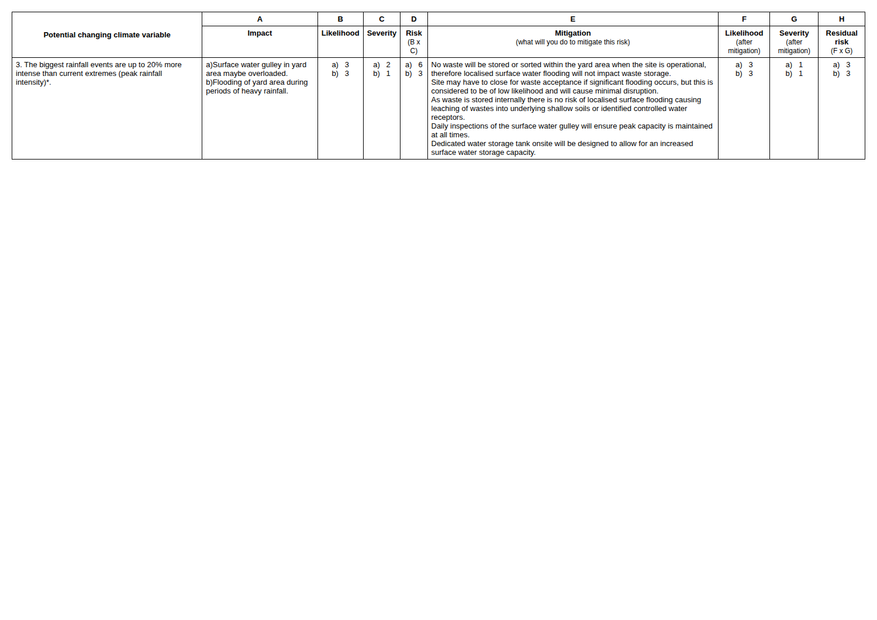| Potential changing climate variable | A | B | C | D | E | F | G | H |
| --- | --- | --- | --- | --- | --- | --- | --- | --- |
| Impact | Likelihood | Severity | Risk (B x C) | Mitigation (what will you do to mitigate this risk) | Likelihood (after mitigation) | Severity (after mitigation) | Residual risk (F x G) |
| 3. The biggest rainfall events are up to 20% more intense than current extremes (peak rainfall intensity)*. | a)Surface water gulley in yard area maybe overloaded. b)Flooding of yard area during periods of heavy rainfall. | a) 3 b) 3 | a) 2 b) 1 | a) 6 b) 3 | No waste will be stored or sorted within the yard area when the site is operational, therefore localised surface water flooding will not impact waste storage. Site may have to close for waste acceptance if significant flooding occurs, but this is considered to be of low likelihood and will cause minimal disruption. As waste is stored internally there is no risk of localised surface flooding causing leaching of wastes into underlying shallow soils or identified controlled water receptors. Daily inspections of the surface water gulley will ensure peak capacity is maintained at all times. Dedicated water storage tank onsite will be designed to allow for an increased surface water storage capacity. | a) 3 b) 3 | a) 1 b) 1 | a) 3 b) 3 |